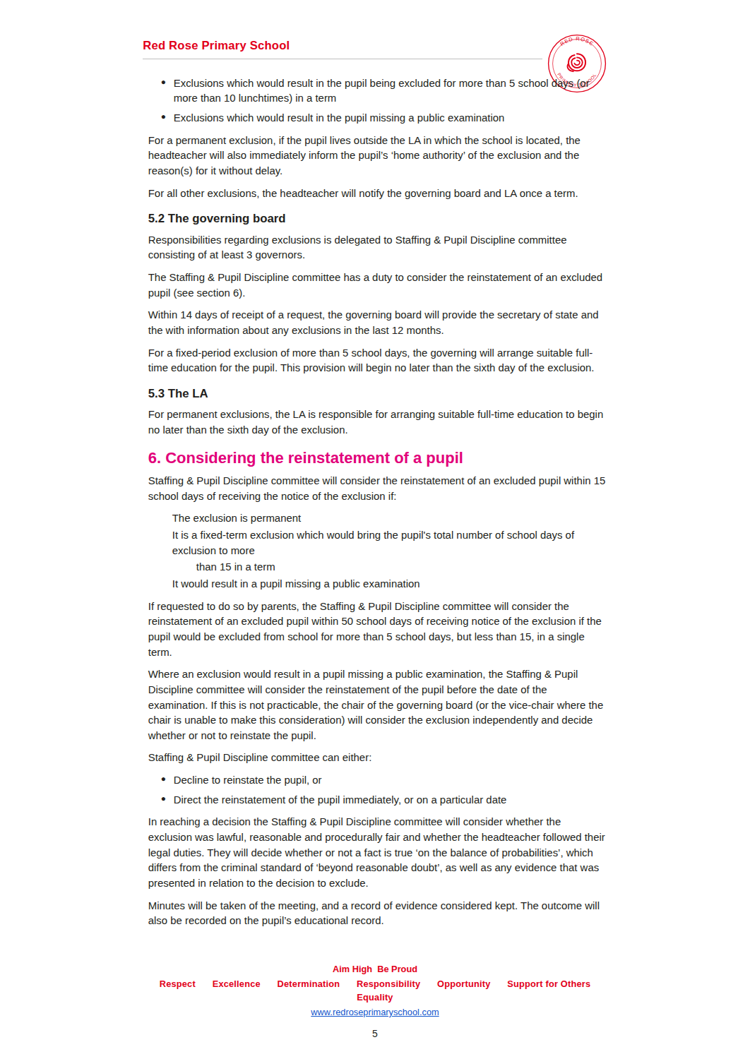Red Rose Primary School
RED ROSE PRIMARY SCHOOL
Exclusions which would result in the pupil being excluded for more than 5 school days (or more than 10 lunchtimes) in a term
Exclusions which would result in the pupil missing a public examination
For a permanent exclusion, if the pupil lives outside the LA in which the school is located, the headteacher will also immediately inform the pupil’s ‘home authority’ of the exclusion and the reason(s) for it without delay.
For all other exclusions, the headteacher will notify the governing board and LA once a term.
5.2 The governing board
Responsibilities regarding exclusions is delegated to Staffing & Pupil Discipline committee consisting of at least 3 governors.
The Staffing & Pupil Discipline committee has a duty to consider the reinstatement of an excluded pupil (see section 6).
Within 14 days of receipt of a request, the governing board will provide the secretary of state and the with information about any exclusions in the last 12 months.
For a fixed-period exclusion of more than 5 school days, the governing will arrange suitable full-time education for the pupil. This provision will begin no later than the sixth day of the exclusion.
5.3 The LA
For permanent exclusions, the LA is responsible for arranging suitable full-time education to begin no later than the sixth day of the exclusion.
6. Considering the reinstatement of a pupil
Staffing & Pupil Discipline committee will consider the reinstatement of an excluded pupil within 15 school days of receiving the notice of the exclusion if:
The exclusion is permanent
It is a fixed-term exclusion which would bring the pupil's total number of school days of exclusion to more
than 15 in a term
It would result in a pupil missing a public examination
If requested to do so by parents, the Staffing & Pupil Discipline committee will consider the reinstatement of an excluded pupil within 50 school days of receiving notice of the exclusion if the pupil would be excluded from school for more than 5 school days, but less than 15, in a single term.
Where an exclusion would result in a pupil missing a public examination, the Staffing & Pupil Discipline committee will consider the reinstatement of the pupil before the date of the examination. If this is not practicable, the chair of the governing board (or the vice-chair where the chair is unable to make this consideration) will consider the exclusion independently and decide whether or not to reinstate the pupil.
Staffing & Pupil Discipline committee can either:
Decline to reinstate the pupil, or
Direct the reinstatement of the pupil immediately, or on a particular date
In reaching a decision the Staffing & Pupil Discipline committee will consider whether the exclusion was lawful, reasonable and procedurally fair and whether the headteacher followed their legal duties. They will decide whether or not a fact is true ‘on the balance of probabilities’, which differs from the criminal standard of ‘beyond reasonable doubt’, as well as any evidence that was presented in relation to the decision to exclude.
Minutes will be taken of the meeting, and a record of evidence considered kept. The outcome will also be recorded on the pupil’s educational record.
Aim High Be Proud
Respect Excellence Determination Responsibility Opportunity Support for Others Equality
www.redroseprimaryschool.com
5